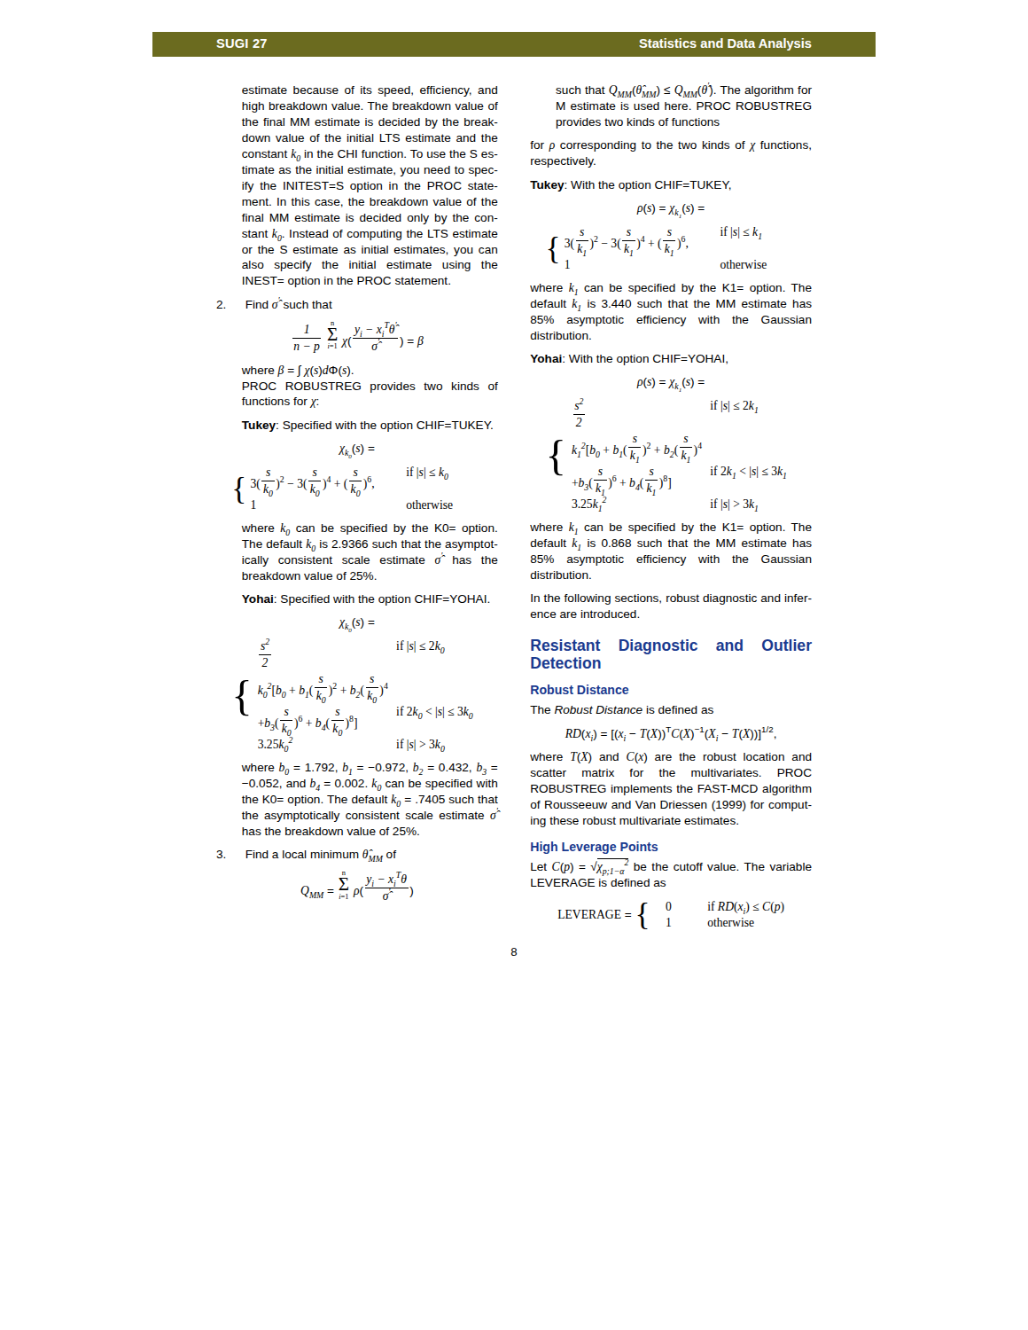SUGI 27
Statistics and Data Analysis
estimate because of its speed, efficiency, and high breakdown value. The breakdown value of the final MM estimate is decided by the breakdown value of the initial LTS estimate and the constant k0 in the CHI function. To use the S estimate as the initial estimate, you need to specify the INITEST=S option in the PROC statement. In this case, the breakdown value of the final MM estimate is decided only by the constant k0. Instead of computing the LTS estimate or the S estimate as initial estimates, you can also specify the initial estimate using the INEST= option in the PROC statement.
2.
Find σ̂′ such that
1 n − p nΣi=1 χ(yi − xiTθ̂′σ̂′) = β
where β = ∫ χ(s)d Φ(s).
PROC ROBUSTREG provides two kinds of functions for χ:
Tukey: Specified with the option CHIF=TUKEY.
χk0(s) =
{ 3(sk0)2 − 3(sk0)4 + (sk0)6, if |s| ≤ k0 1 otherwise
where k0 can be specified by the K0= option. The default k0 is 2.9366 such that the asymptotically consistent scale estimate σ̂′ has the breakdown value of 25%.
Yohai: Specified with the option CHIF=YOHAI.
χk0(s) =
{ s22 if |s| ≤ 2k0 k02[b0 + b1(sk0)2 + b2(sk0)4 +b3(sk0)6 + b4(sk0)8] if 2k0 < |s| ≤ 3k0 3.25k02 if |s| > 3k0
where b0 = 1.792, b1 = −0.972, b2 = 0.432, b3 = −0.052, and b4 = 0.002. k0 can be specified with the K0= option. The default k0 = .7405 such that the asymptotically consistent scale estimate σ̂′ has the breakdown value of 25%.
3.
Find a local minimum θ̂MM of
QMM = nΣi=1 ρ(yi − xiTθ σ̂′)
such that QMM(θ̂MM) ≤ QMM(θ̂′). The algorithm for M estimate is used here. PROC ROBUSTREG provides two kinds of functions
for ρ corresponding to the two kinds of χ functions, respectively.
Tukey: With the option CHIF=TUKEY,
ρ(s) = χk1(s) =
{ 3(sk1)2 − 3(sk1)4 + (sk1)6, if |s| ≤ k1 1 otherwise
where k1 can be specified by the K1= option. The default k1 is 3.440 such that the MM estimate has 85% asymptotic efficiency with the Gaussian distribution.
Yohai: With the option CHIF=YOHAI,
ρ(s) = χk1(s) =
{ s22 if |s| ≤ 2k1 k12[b0 + b1(sk1)2 + b2(sk1)4 +b3(sk1)6 + b4(sk1)8] if 2k1 < |s| ≤ 3k1 3.25k12 if |s| > 3k1
where k1 can be specified by the K1= option. The default k1 is 0.868 such that the MM estimate has 85% asymptotic efficiency with the Gaussian distribution.
In the following sections, robust diagnostic and inference are introduced.
Resistant Diagnostic and Outlier Detection
Robust Distance
The Robust Distance is defined as
RD(xi) = [(xi − T(X))TC(X)−1(Xi − T(X))]1/2,
where T(X) and C(x) are the robust location and scatter matrix for the multivariates. PROC ROBUSTREG implements the FAST-MCD algorithm of Rousseeuw and Van Driessen (1999) for computing these robust multivariate estimates.
High Leverage Points
Let C(p) = √χp;1−α2 be the cutoff value. The variable LEVERAGE is defined as
LEVERAGE = { 0 if RD(xi) ≤ C(p) 1 otherwise
8